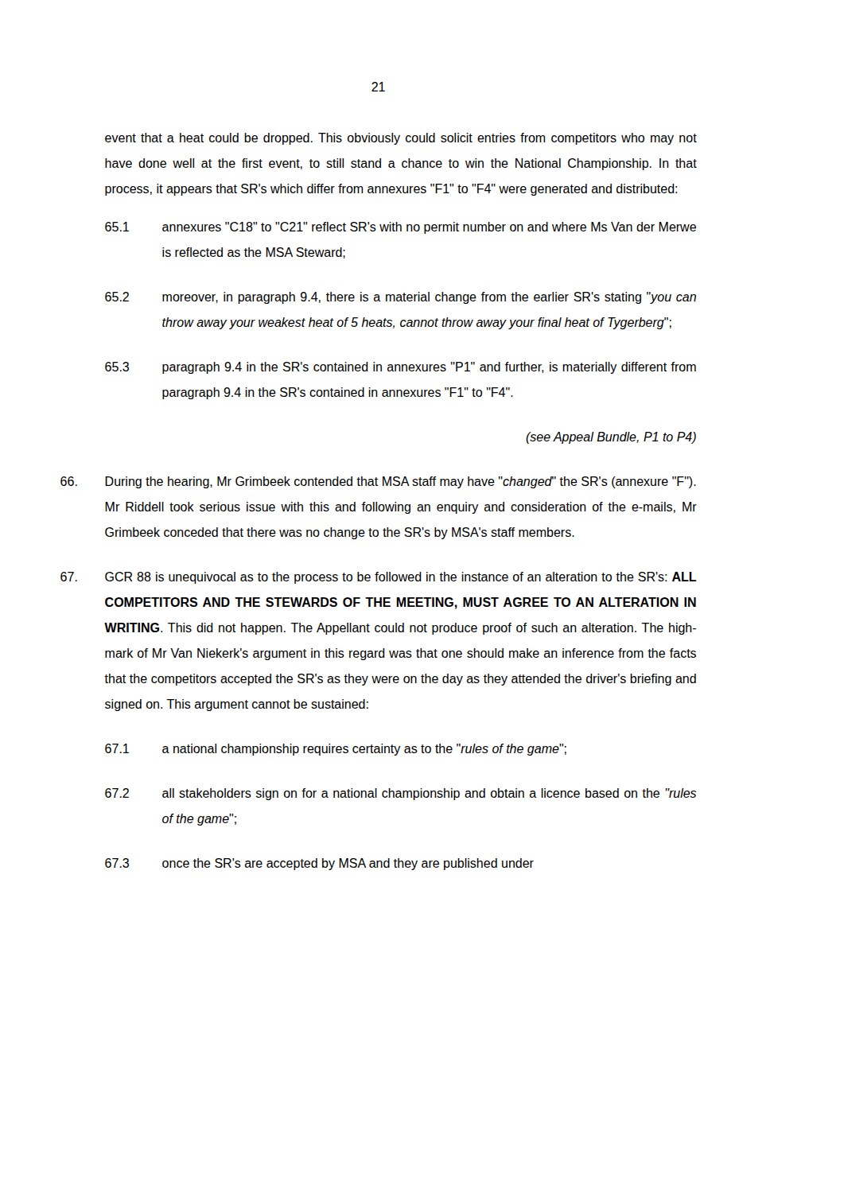21
event that a heat could be dropped. This obviously could solicit entries from competitors who may not have done well at the first event, to still stand a chance to win the National Championship. In that process, it appears that SR's which differ from annexures "F1" to "F4" were generated and distributed:
65.1
annexures "C18" to "C21" reflect SR's with no permit number on and where Ms Van der Merwe is reflected as the MSA Steward;
65.2
moreover, in paragraph 9.4, there is a material change from the earlier SR's stating "you can throw away your weakest heat of 5 heats, cannot throw away your final heat of Tygerberg";
65.3
paragraph 9.4 in the SR's contained in annexures "P1" and further, is materially different from paragraph 9.4 in the SR's contained in annexures "F1" to "F4".
(see Appeal Bundle, P1 to P4)
66.
During the hearing, Mr Grimbeek contended that MSA staff may have "changed" the SR's (annexure "F"). Mr Riddell took serious issue with this and following an enquiry and consideration of the e-mails, Mr Grimbeek conceded that there was no change to the SR's by MSA's staff members.
67.
GCR 88 is unequivocal as to the process to be followed in the instance of an alteration to the SR's: ALL COMPETITORS AND THE STEWARDS OF THE MEETING, MUST AGREE TO AN ALTERATION IN WRITING. This did not happen. The Appellant could not produce proof of such an alteration. The high-mark of Mr Van Niekerk's argument in this regard was that one should make an inference from the facts that the competitors accepted the SR's as they were on the day as they attended the driver's briefing and signed on. This argument cannot be sustained:
67.1
a national championship requires certainty as to the "rules of the game";
67.2
all stakeholders sign on for a national championship and obtain a licence based on the "rules of the game";
67.3
once the SR's are accepted by MSA and they are published under